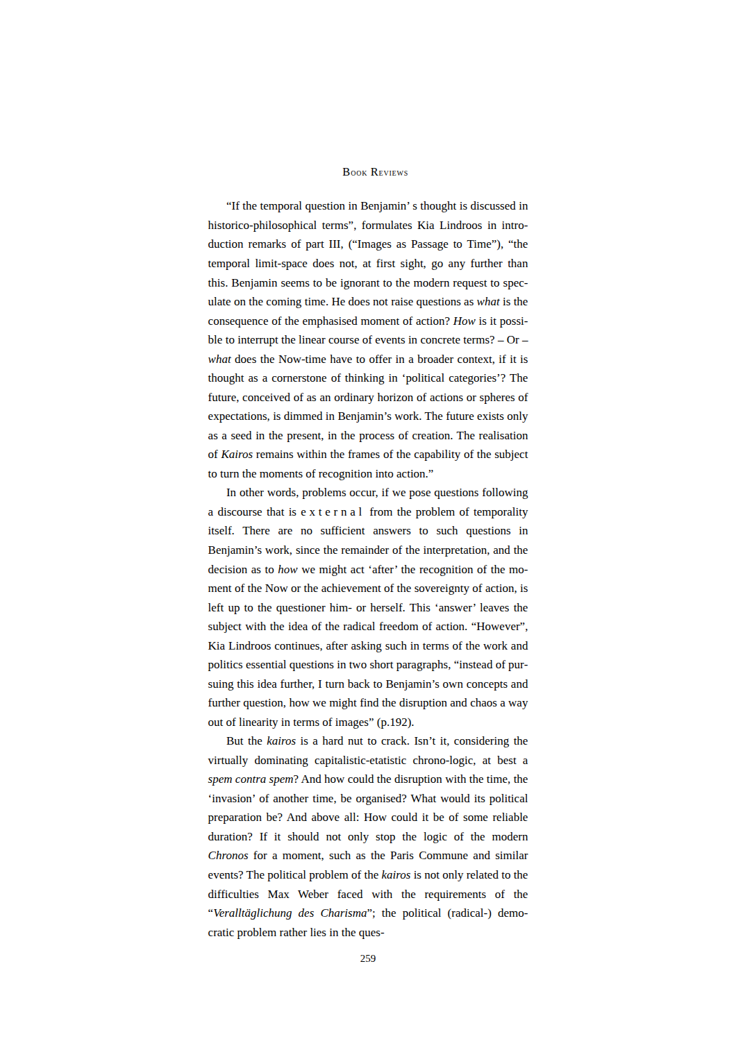Book Reviews
“If the temporal question in Benjamin’ s thought is discussed in historico-philosophical terms”, formulates Kia Lindroos in introduction remarks of part III, (“Images as Passage to Time”), “the temporal limit-space does not, at first sight, go any further than this. Benjamin seems to be ignorant to the modern request to speculate on the coming time. He does not raise questions as what is the consequence of the emphasised moment of action? How is it possible to interrupt the linear course of events in concrete terms? – Or – what does the Now-time have to offer in a broader context, if it is thought as a cornerstone of thinking in ‘political categories’? The future, conceived of as an ordinary horizon of actions or spheres of expectations, is dimmed in Benjamin’s work. The future exists only as a seed in the present, in the process of creation. The realisation of Kairos remains within the frames of the capability of the subject to turn the moments of recognition into action.”
In other words, problems occur, if we pose questions following a discourse that is external from the problem of temporality itself. There are no sufficient answers to such questions in Benjamin’s work, since the remainder of the interpretation, and the decision as to how we might act ‘after’ the recognition of the moment of the Now or the achievement of the sovereignty of action, is left up to the questioner him- or herself. This ‘answer’ leaves the subject with the idea of the radical freedom of action. “However”, Kia Lindroos continues, after asking such in terms of the work and politics essential questions in two short paragraphs, “instead of pursuing this idea further, I turn back to Benjamin’s own concepts and further question, how we might find the disruption and chaos a way out of linearity in terms of images” (p.192).
But the kairos is a hard nut to crack. Isn’t it, considering the virtually dominating capitalistic-etatistic chrono-logic, at best a spem contra spem? And how could the disruption with the time, the ‘invasion’ of another time, be organised? What would its political preparation be? And above all: How could it be of some reliable duration? If it should not only stop the logic of the modern Chronos for a moment, such as the Paris Commune and similar events? The political problem of the kairos is not only related to the difficulties Max Weber faced with the requirements of the “Veralltäglichung des Charisma”; the political (radical-) democratic problem rather lies in the ques-
259